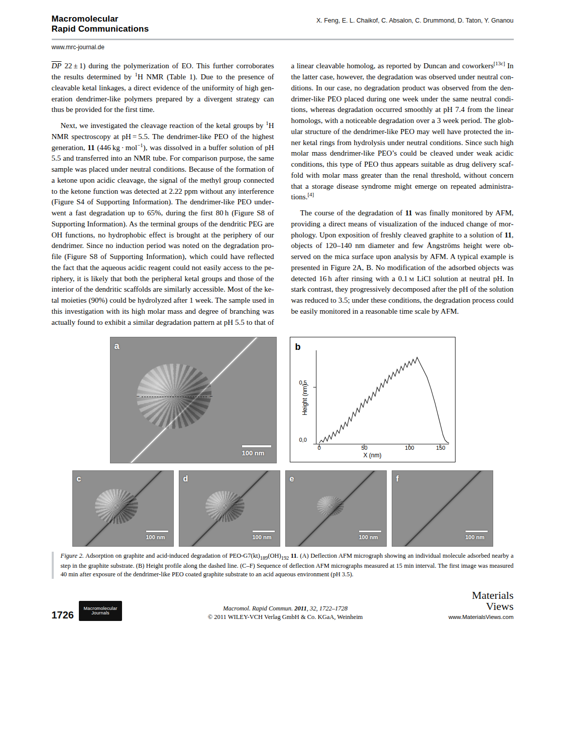Macromolecular
Rapid Communications
X. Feng, E. L. Chaikof, C. Absalon, C. Drummond, D. Taton, Y. Gnanou
www.mrc-journal.de
DP 22 ± 1) during the polymerization of EO. This further corroborates the results determined by 1H NMR (Table 1). Due to the presence of cleavable ketal linkages, a direct evidence of the uniformity of high generation dendrimer-like polymers prepared by a divergent strategy can thus be provided for the first time.
Next, we investigated the cleavage reaction of the ketal groups by 1H NMR spectroscopy at pH = 5.5. The dendrimer-like PEO of the highest generation, 11 (446 kg · mol−1), was dissolved in a buffer solution of pH 5.5 and transferred into an NMR tube. For comparison purpose, the same sample was placed under neutral conditions. Because of the formation of a ketone upon acidic cleavage, the signal of the methyl group connected to the ketone function was detected at 2.22 ppm without any interference (Figure S4 of Supporting Information). The dendrimer-like PEO underwent a fast degradation up to 65%, during the first 80 h (Figure S8 of Supporting Information). As the terminal groups of the dendritic PEG are OH functions, no hydrophobic effect is brought at the periphery of our dendrimer. Since no induction period was noted on the degradation profile (Figure S8 of Supporting Information), which could have reflected the fact that the aqueous acidic reagent could not easily access to the periphery, it is likely that both the peripheral ketal groups and those of the interior of the dendritic scaffolds are similarly accessible. Most of the ketal moieties (90%) could be hydrolyzed after 1 week. The sample used in this investigation with its high molar mass and degree of branching was actually found to exhibit a similar degradation pattern at pH 5.5 to that of a linear cleavable homolog, as reported by Duncan and coworkers[13c] In the latter case, however, the degradation was observed under neutral conditions. In our case, no degradation product was observed from the dendrimer-like PEO placed during one week under the same neutral conditions, whereas degradation occurred smoothly at pH 7.4 from the linear homologs, with a noticeable degradation over a 3 week period. The globular structure of the dendrimer-like PEO may well have protected the inner ketal rings from hydrolysis under neutral conditions. Since such high molar mass dendrimer-like PEO’s could be cleaved under weak acidic conditions, this type of PEO thus appears suitable as drug delivery scaffold with molar mass greater than the renal threshold, without concern that a storage disease syndrome might emerge on repeated administrations.[4]
The course of the degradation of 11 was finally monitored by AFM, providing a direct means of visualization of the induced change of morphology. Upon exposition of freshly cleaved graphite to a solution of 11, objects of 120–140 nm diameter and few Ångströms height were observed on the mica surface upon analysis by AFM. A typical example is presented in Figure 2A, B. No modification of the adsorbed objects was detected 16 h after rinsing with a 0.1 m LiCl solution at neutral pH. In stark contrast, they progressively decomposed after the pH of the solution was reduced to 3.5; under these conditions, the degradation process could be easily monitored in a reasonable time scale by AFM.
a
−−
100 nm
b Height (nm) X (nm) 0,0 0,5 0 50 100 150
c
100 nm
d
100 nm
e
100 nm
f
100 nm
Figure 2. Adsorption on graphite and acid-induced degradation of PEO-G7(kt)189(OH)192 11. (A) Deflection AFM micrograph showing an individual molecule adsorbed nearby a step in the graphite substrate. (B) Height profile along the dashed line. (C–F) Sequence of deflection AFM micrographs measured at 15 min interval. The first image was measured 40 min after exposure of the dendrimer-like PEO coated graphite substrate to an acid aqueous environment (pH 3.5).
1726
Macromolecular
Journals
Macromol. Rapid Commun. 2011, 32, 1722–1728
© 2011 WILEY-VCH Verlag GmbH & Co. KGaA, Weinheim
Materials
Views
www.MaterialsViews.com